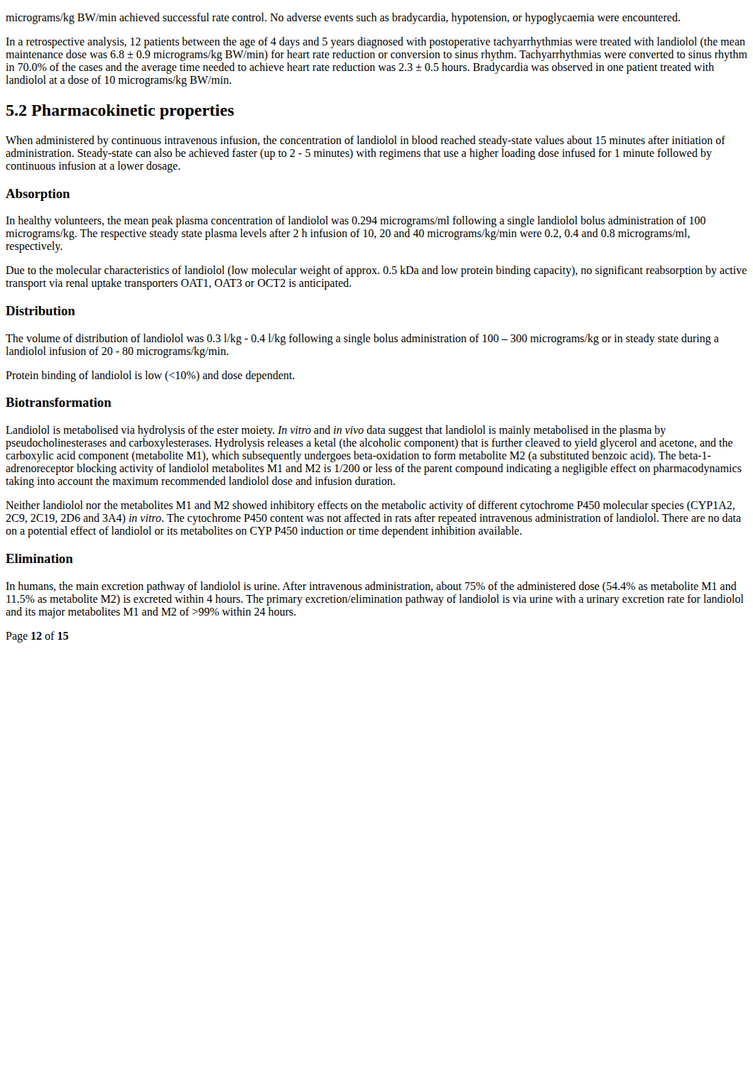micrograms/kg BW/min achieved successful rate control. No adverse events such as bradycardia, hypotension, or hypoglycaemia were encountered.
In a retrospective analysis, 12 patients between the age of 4 days and 5 years diagnosed with postoperative tachyarrhythmias were treated with landiolol (the mean maintenance dose was 6.8 ± 0.9 micrograms/kg BW/min) for heart rate reduction or conversion to sinus rhythm. Tachyarrhythmias were converted to sinus rhythm in 70.0% of the cases and the average time needed to achieve heart rate reduction was 2.3 ± 0.5 hours. Bradycardia was observed in one patient treated with landiolol at a dose of 10 micrograms/kg BW/min.
5.2 Pharmacokinetic properties
When administered by continuous intravenous infusion, the concentration of landiolol in blood reached steady-state values about 15 minutes after initiation of administration. Steady-state can also be achieved faster (up to 2 - 5 minutes) with regimens that use a higher loading dose infused for 1 minute followed by continuous infusion at a lower dosage.
Absorption
In healthy volunteers, the mean peak plasma concentration of landiolol was 0.294 micrograms/ml following a single landiolol bolus administration of 100 micrograms/kg. The respective steady state plasma levels after 2 h infusion of 10, 20 and 40 micrograms/kg/min were 0.2, 0.4 and 0.8 micrograms/ml, respectively.
Due to the molecular characteristics of landiolol (low molecular weight of approx. 0.5 kDa and low protein binding capacity), no significant reabsorption by active transport via renal uptake transporters OAT1, OAT3 or OCT2 is anticipated.
Distribution
The volume of distribution of landiolol was 0.3 l/kg - 0.4 l/kg following a single bolus administration of 100 – 300 micrograms/kg or in steady state during a landiolol infusion of 20 - 80 micrograms/kg/min.
Protein binding of landiolol is low (<10%) and dose dependent.
Biotransformation
Landiolol is metabolised via hydrolysis of the ester moiety. In vitro and in vivo data suggest that landiolol is mainly metabolised in the plasma by pseudocholinesterases and carboxylesterases. Hydrolysis releases a ketal (the alcoholic component) that is further cleaved to yield glycerol and acetone, and the carboxylic acid component (metabolite M1), which subsequently undergoes beta-oxidation to form metabolite M2 (a substituted benzoic acid). The beta-1-adrenoreceptor blocking activity of landiolol metabolites M1 and M2 is 1/200 or less of the parent compound indicating a negligible effect on pharmacodynamics taking into account the maximum recommended landiolol dose and infusion duration.
Neither landiolol nor the metabolites M1 and M2 showed inhibitory effects on the metabolic activity of different cytochrome P450 molecular species (CYP1A2, 2C9, 2C19, 2D6 and 3A4) in vitro. The cytochrome P450 content was not affected in rats after repeated intravenous administration of landiolol. There are no data on a potential effect of landiolol or its metabolites on CYP P450 induction or time dependent inhibition available.
Elimination
In humans, the main excretion pathway of landiolol is urine. After intravenous administration, about 75% of the administered dose (54.4% as metabolite M1 and 11.5% as metabolite M2) is excreted within 4 hours. The primary excretion/elimination pathway of landiolol is via urine with a urinary excretion rate for landiolol and its major metabolites M1 and M2 of >99% within 24 hours.
Page 12 of 15